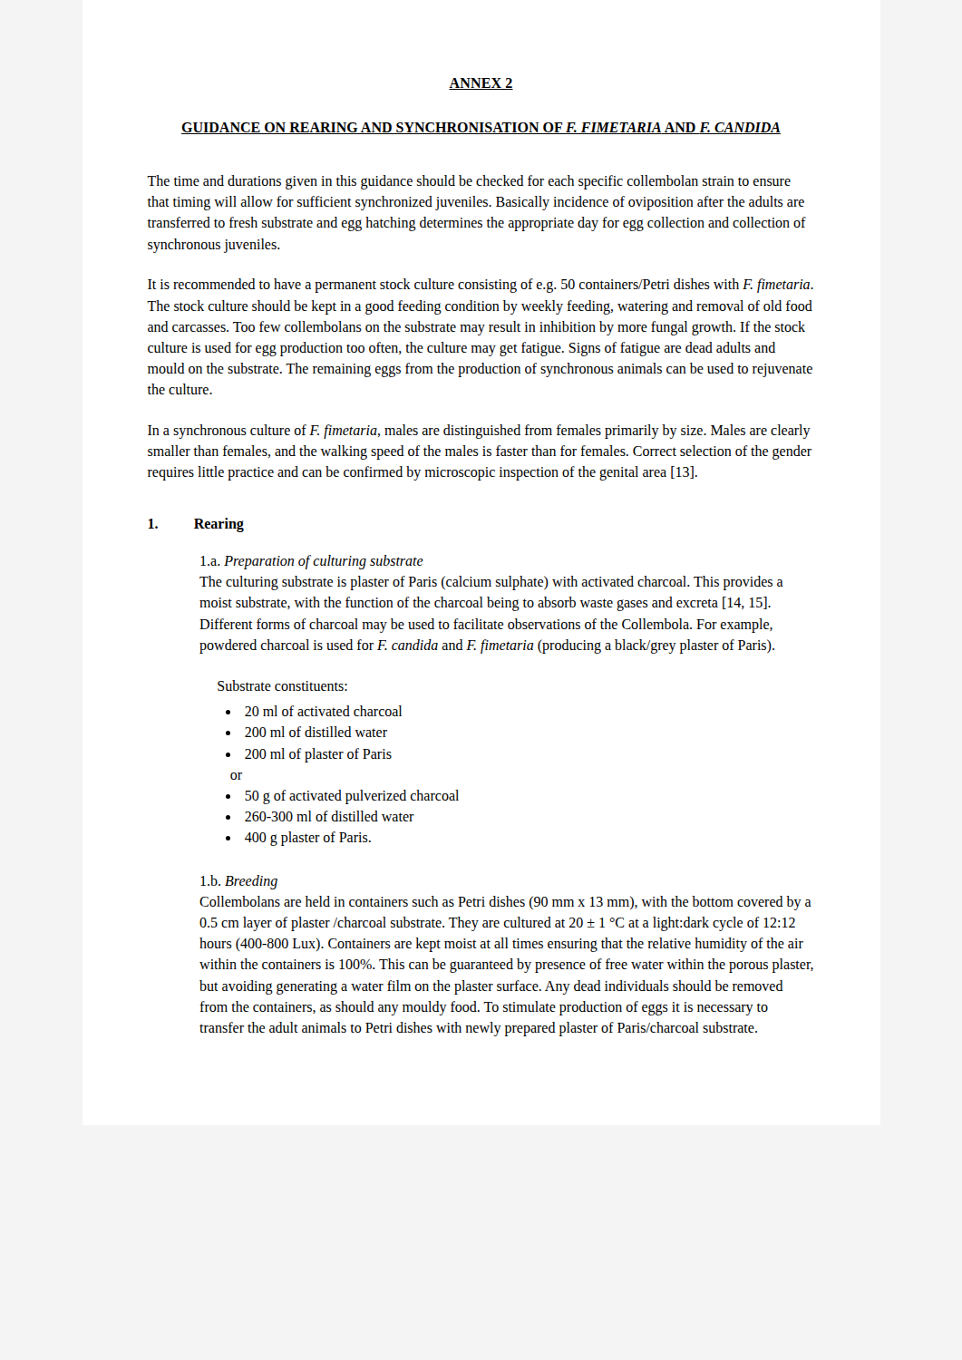ANNEX 2
GUIDANCE ON REARING AND SYNCHRONISATION OF F. FIMETARIA AND F. CANDIDA
The time and durations given in this guidance should be checked for each specific collembolan strain to ensure that timing will allow for sufficient synchronized juveniles. Basically incidence of oviposition after the adults are transferred to fresh substrate and egg hatching determines the appropriate day for egg collection and collection of synchronous juveniles.
It is recommended to have a permanent stock culture consisting of e.g. 50 containers/Petri dishes with F. fimetaria. The stock culture should be kept in a good feeding condition by weekly feeding, watering and removal of old food and carcasses. Too few collembolans on the substrate may result in inhibition by more fungal growth. If the stock culture is used for egg production too often, the culture may get fatigue. Signs of fatigue are dead adults and mould on the substrate. The remaining eggs from the production of synchronous animals can be used to rejuvenate the culture.
In a synchronous culture of F. fimetaria, males are distinguished from females primarily by size. Males are clearly smaller than females, and the walking speed of the males is faster than for females. Correct selection of the gender requires little practice and can be confirmed by microscopic inspection of the genital area [13].
1. Rearing
1.a. Preparation of culturing substrate
The culturing substrate is plaster of Paris (calcium sulphate) with activated charcoal. This provides a moist substrate, with the function of the charcoal being to absorb waste gases and excreta [14, 15]. Different forms of charcoal may be used to facilitate observations of the Collembola. For example, powdered charcoal is used for F. candida and F. fimetaria (producing a black/grey plaster of Paris).
Substrate constituents:
20 ml of activated charcoal
200 ml of distilled water
200 ml of plaster of Paris
or
50 g of activated pulverized charcoal
260-300 ml of distilled water
400 g plaster of Paris.
1.b. Breeding
Collembolans are held in containers such as Petri dishes (90 mm x 13 mm), with the bottom covered by a 0.5 cm layer of plaster /charcoal substrate. They are cultured at 20 ± 1 °C at a light:dark cycle of 12:12 hours (400-800 Lux). Containers are kept moist at all times ensuring that the relative humidity of the air within the containers is 100%. This can be guaranteed by presence of free water within the porous plaster, but avoiding generating a water film on the plaster surface. Any dead individuals should be removed from the containers, as should any mouldy food. To stimulate production of eggs it is necessary to transfer the adult animals to Petri dishes with newly prepared plaster of Paris/charcoal substrate.